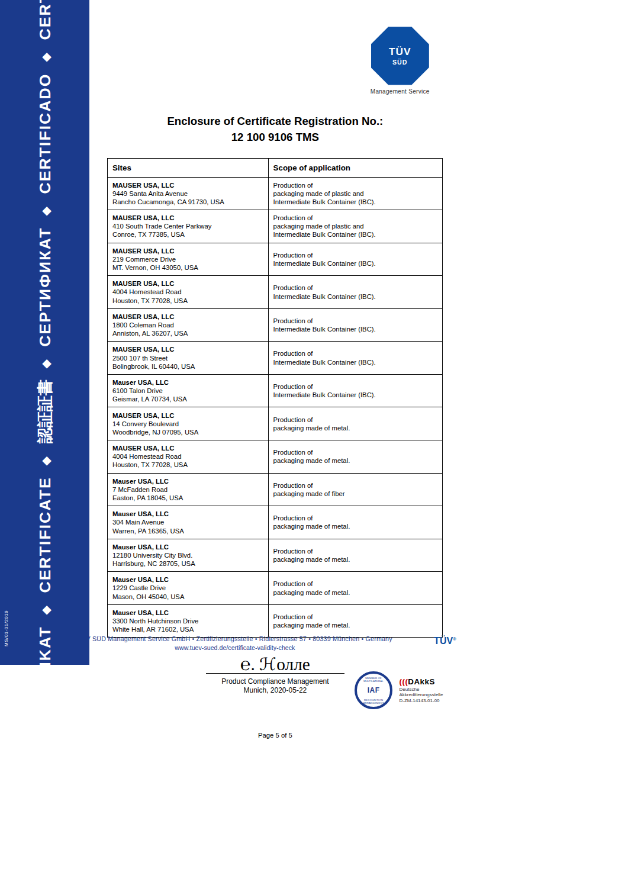ZERTIFIKAT ◆ CERTIFICATE ◆ 認証証書 ◆ СЕРТИФИКАТ ◆ CERTIFICADO ◆ CERTIFICAT
MS/01-01/2019
TÜV
SÜD
Management Service
Enclosure of Certificate Registration No.:
12 100 9106 TMS
| Sites | Scope of application |
| --- | --- |
| MAUSER USA, LLC 9449 Santa Anita Avenue Rancho Cucamonga, CA 91730, USA | Production of packaging made of plastic and Intermediate Bulk Container (IBC). |
| MAUSER USA, LLC 410 South Trade Center Parkway Conroe, TX 77385, USA | Production of packaging made of plastic and Intermediate Bulk Container (IBC). |
| MAUSER USA, LLC 219 Commerce Drive MT. Vernon, OH 43050, USA | Production of Intermediate Bulk Container (IBC). |
| MAUSER USA, LLC 4004 Homestead Road Houston, TX 77028, USA | Production of Intermediate Bulk Container (IBC). |
| MAUSER USA, LLC 1800 Coleman Road Anniston, AL 36207, USA | Production of Intermediate Bulk Container (IBC). |
| MAUSER USA, LLC 2500 107 th Street Bolingbrook, IL 60440, USA | Production of Intermediate Bulk Container (IBC). |
| Mauser USA, LLC 6100 Talon Drive Geismar, LA 70734, USA | Production of Intermediate Bulk Container (IBC). |
| MAUSER USA, LLC 14 Convery Boulevard Woodbridge, NJ 07095, USA | Production of packaging made of metal. |
| MAUSER USA, LLC 4004 Homestead Road Houston, TX 77028, USA | Production of packaging made of metal. |
| Mauser USA, LLC 7 McFadden Road Easton, PA 18045, USA | Production of packaging made of fiber |
| Mauser USA, LLC 304 Main Avenue Warren, PA 16365, USA | Production of packaging made of metal. |
| Mauser USA, LLC 12180 University City Blvd. Harrisburg, NC 28705, USA | Production of packaging made of metal. |
| Mauser USA, LLC 1229 Castle Drive Mason, OH 45040, USA | Production of packaging made of metal. |
| Mauser USA, LLC 3300 North Hutchinson Drive White Hall, AR 71602, USA | Production of packaging made of metal. |
℮. ℋолле
Product Compliance Management
Munich, 2020-05-22
MEMBER OF MULTILATERAL
IAF
RECOGNITION ARRANGEMENT
(((DAkkS
Deutsche
Akkreditierungsstelle
D-ZM-14143-01-00
Page 5 of 5
TÜV SÜD Management Service GmbH • Zertifizierungsstelle • Ridlerstrasse 57 • 80339 München • Germany
www.tuev-sued.de/certificate-validity-check
TÜV®